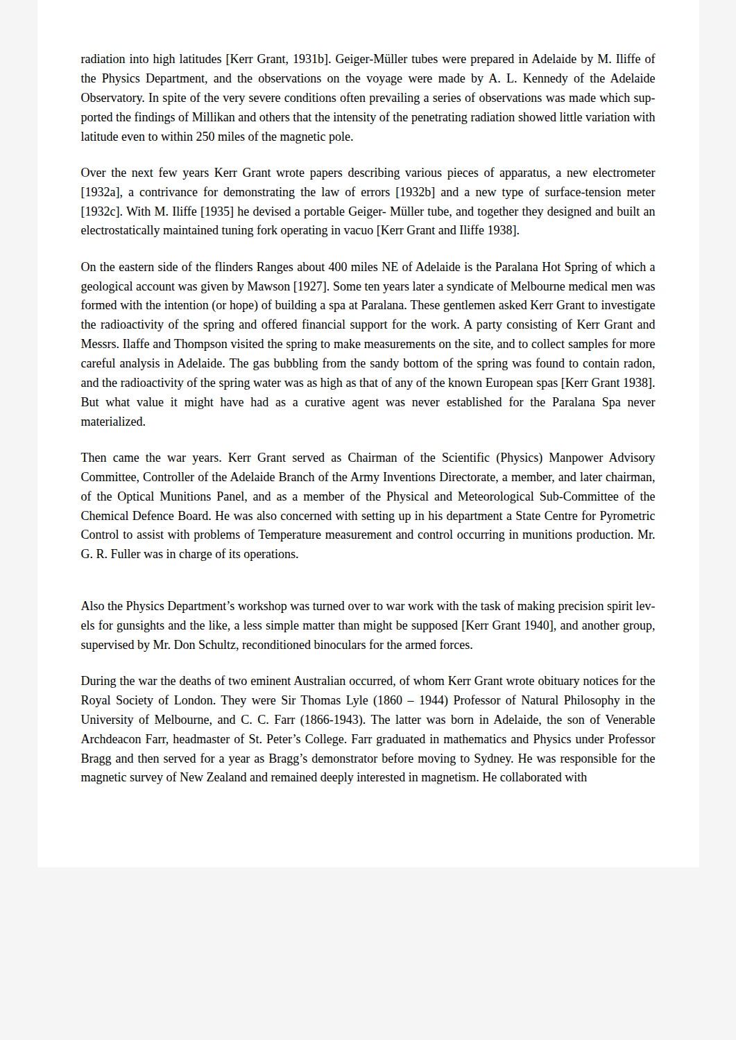radiation into high latitudes [Kerr Grant, 1931b]. Geiger-Müller tubes were prepared in Adelaide by M. Iliffe of the Physics Department, and the observations on the voyage were made by A. L. Kennedy of the Adelaide Observatory. In spite of the very severe conditions often prevailing a series of observations was made which supported the findings of Millikan and others that the intensity of the penetrating radiation showed little variation with latitude even to within 250 miles of the magnetic pole.
Over the next few years Kerr Grant wrote papers describing various pieces of apparatus, a new electrometer [1932a], a contrivance for demonstrating the law of errors [1932b] and a new type of surface-tension meter [1932c]. With M. Iliffe [1935] he devised a portable Geiger- Müller tube, and together they designed and built an electrostatically maintained tuning fork operating in vacuo [Kerr Grant and Iliffe 1938].
On the eastern side of the flinders Ranges about 400 miles NE of Adelaide is the Paralana Hot Spring of which a geological account was given by Mawson [1927]. Some ten years later a syndicate of Melbourne medical men was formed with the intention (or hope) of building a spa at Paralana. These gentlemen asked Kerr Grant to investigate the radioactivity of the spring and offered financial support for the work. A party consisting of Kerr Grant and Messrs. Ilaffe and Thompson visited the spring to make measurements on the site, and to collect samples for more careful analysis in Adelaide. The gas bubbling from the sandy bottom of the spring was found to contain radon, and the radioactivity of the spring water was as high as that of any of the known European spas [Kerr Grant 1938]. But what value it might have had as a curative agent was never established for the Paralana Spa never materialized.
Then came the war years. Kerr Grant served as Chairman of the Scientific (Physics) Manpower Advisory Committee, Controller of the Adelaide Branch of the Army Inventions Directorate, a member, and later chairman, of the Optical Munitions Panel, and as a member of the Physical and Meteorological Sub-Committee of the Chemical Defence Board. He was also concerned with setting up in his department a State Centre for Pyrometric Control to assist with problems of Temperature measurement and control occurring in munitions production. Mr. G. R. Fuller was in charge of its operations.
Also the Physics Department’s workshop was turned over to war work with the task of making precision spirit levels for gunsights and the like, a less simple matter than might be supposed [Kerr Grant 1940], and another group, supervised by Mr. Don Schultz, reconditioned binoculars for the armed forces.
During the war the deaths of two eminent Australian occurred, of whom Kerr Grant wrote obituary notices for the Royal Society of London. They were Sir Thomas Lyle (1860 – 1944) Professor of Natural Philosophy in the University of Melbourne, and C. C. Farr (1866-1943). The latter was born in Adelaide, the son of Venerable Archdeacon Farr, headmaster of St. Peter’s College. Farr graduated in mathematics and Physics under Professor Bragg and then served for a year as Bragg’s demonstrator before moving to Sydney. He was responsible for the magnetic survey of New Zealand and remained deeply interested in magnetism. He collaborated with